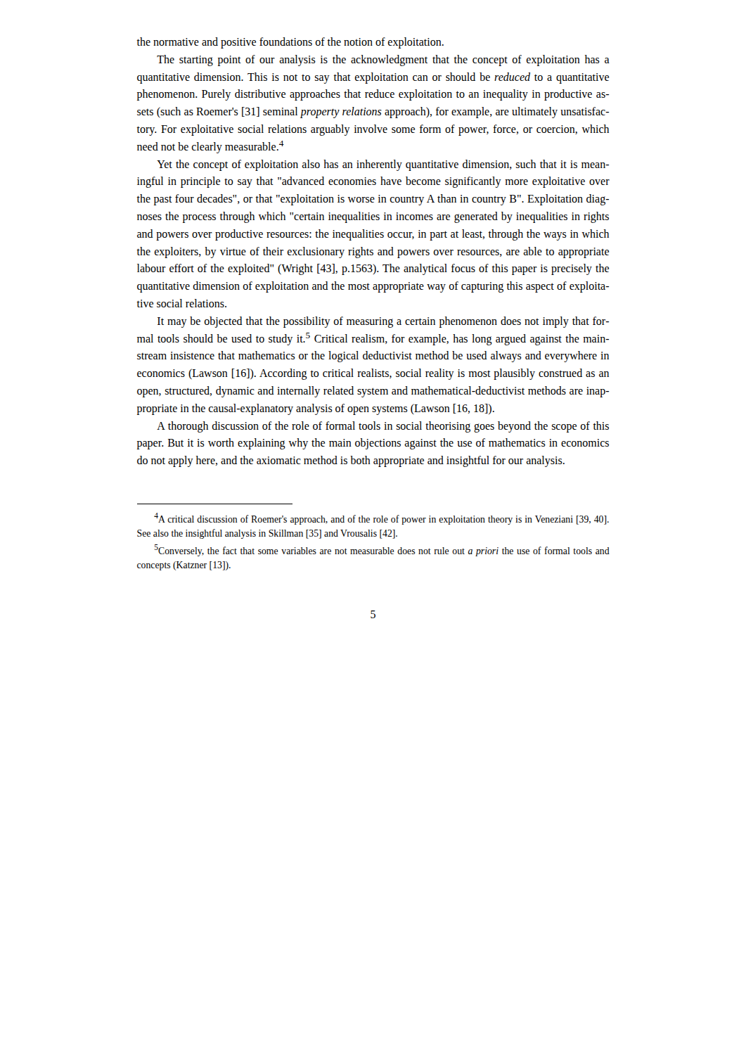the normative and positive foundations of the notion of exploitation.
The starting point of our analysis is the acknowledgment that the concept of exploitation has a quantitative dimension. This is not to say that exploitation can or should be reduced to a quantitative phenomenon. Purely distributive approaches that reduce exploitation to an inequality in productive assets (such as Roemer's [31] seminal property relations approach), for example, are ultimately unsatisfactory. For exploitative social relations arguably involve some form of power, force, or coercion, which need not be clearly measurable.4
Yet the concept of exploitation also has an inherently quantitative dimension, such that it is meaningful in principle to say that "advanced economies have become significantly more exploitative over the past four decades", or that "exploitation is worse in country A than in country B". Exploitation diagnoses the process through which "certain inequalities in incomes are generated by inequalities in rights and powers over productive resources: the inequalities occur, in part at least, through the ways in which the exploiters, by virtue of their exclusionary rights and powers over resources, are able to appropriate labour effort of the exploited" (Wright [43], p.1563). The analytical focus of this paper is precisely the quantitative dimension of exploitation and the most appropriate way of capturing this aspect of exploitative social relations.
It may be objected that the possibility of measuring a certain phenomenon does not imply that formal tools should be used to study it.5 Critical realism, for example, has long argued against the mainstream insistence that mathematics or the logical deductivist method be used always and everywhere in economics (Lawson [16]). According to critical realists, social reality is most plausibly construed as an open, structured, dynamic and internally related system and mathematical-deductivist methods are inappropriate in the causal-explanatory analysis of open systems (Lawson [16, 18]).
A thorough discussion of the role of formal tools in social theorising goes beyond the scope of this paper. But it is worth explaining why the main objections against the use of mathematics in economics do not apply here, and the axiomatic method is both appropriate and insightful for our analysis.
4A critical discussion of Roemer's approach, and of the role of power in exploitation theory is in Veneziani [39, 40]. See also the insightful analysis in Skillman [35] and Vrousalis [42].
5Conversely, the fact that some variables are not measurable does not rule out a priori the use of formal tools and concepts (Katzner [13]).
5